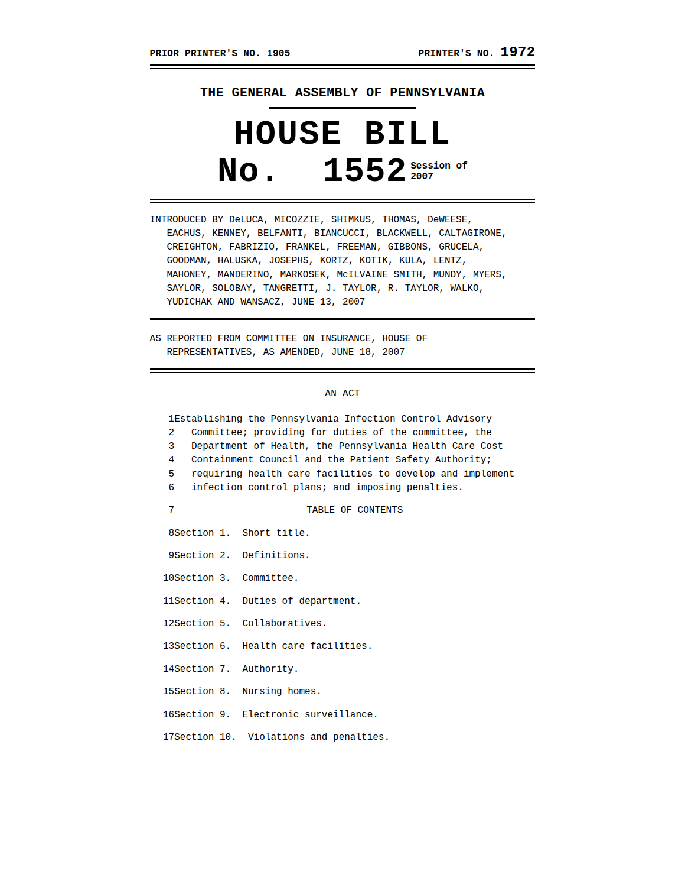PRIOR PRINTER'S NO. 1905 PRINTER'S NO. 1972
THE GENERAL ASSEMBLY OF PENNSYLVANIA
HOUSE BILL
No. 1552Session of
2007
INTRODUCED BY DeLUCA, MICOZZIE, SHIMKUS, THOMAS, DeWEESE, EACHUS, KENNEY, BELFANTI, BIANCUCCI, BLACKWELL, CALTAGIRONE, CREIGHTON, FABRIZIO, FRANKEL, FREEMAN, GIBBONS, GRUCELA, GOODMAN, HALUSKA, JOSEPHS, KORTZ, KOTIK, KULA, LENTZ, MAHONEY, MANDERINO, MARKOSEK, McILVAINE SMITH, MUNDY, MYERS, SAYLOR, SOLOBAY, TANGRETTI, J. TAYLOR, R. TAYLOR, WALKO, YUDICHAK AND WANSACZ, JUNE 13, 2007
AS REPORTED FROM COMMITTEE ON INSURANCE, HOUSE OF REPRESENTATIVES, AS AMENDED, JUNE 18, 2007
AN ACT
| 1 | Establishing the Pennsylvania Infection Control Advisory |
| 2 | Committee; providing for duties of the committee, the |
| 3 | Department of Health, the Pennsylvania Health Care Cost |
| 4 | Containment Council and the Patient Safety Authority; |
| 5 | requiring health care facilities to develop and implement |
| 6 | infection control plans; and imposing penalties. |
| 7 | TABLE OF CONTENTS |
| 8 | Section 1. Short title. |
| 9 | Section 2. Definitions. |
| 10 | Section 3. Committee. |
| 11 | Section 4. Duties of department. |
| 12 | Section 5. Collaboratives. |
| 13 | Section 6. Health care facilities. |
| 14 | Section 7. Authority. |
| 15 | Section 8. Nursing homes. |
| 16 | Section 9. Electronic surveillance. |
| 17 | Section 10. Violations and penalties. |